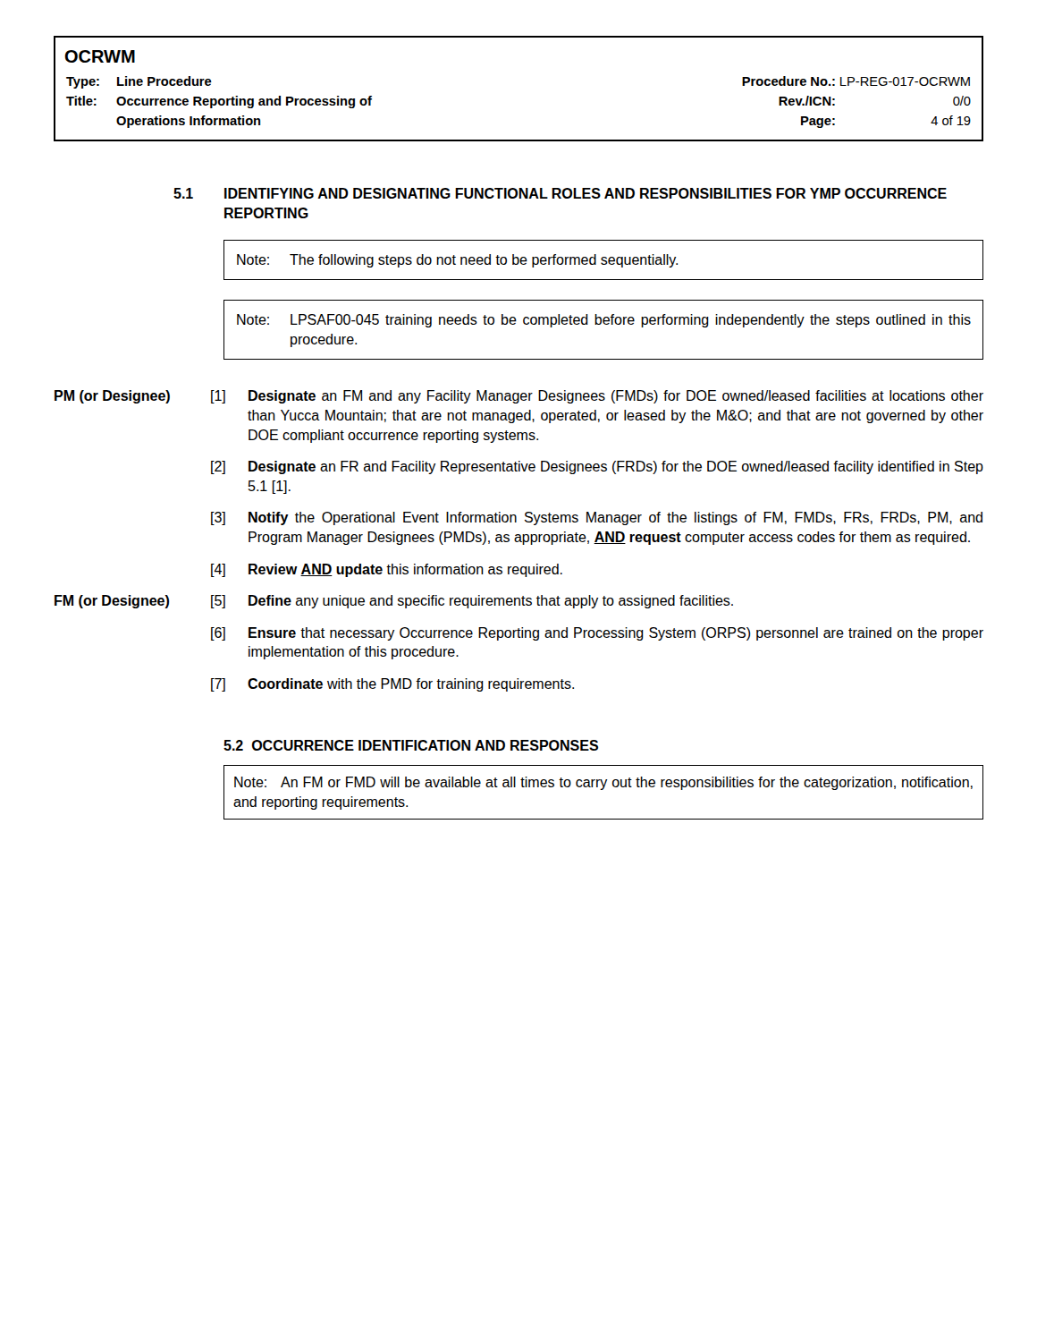OCRWM
| Type: | Line Procedure | Procedure No.: | LP-REG-017-OCRWM |
| Title: | Occurrence Reporting and Processing of | Rev./ICN: | 0/0 |
| | Operations Information | Page: | 4 of 19 |
5.1 IDENTIFYING AND DESIGNATING FUNCTIONAL ROLES AND RESPONSIBILITIES FOR YMP OCCURRENCE REPORTING
| Note: | The following steps do not need to be performed sequentially. |
| Note: | LPSAF00-045 training needs to be completed before performing independently the steps outlined in this procedure. |
| PM (or Designee) | [1] | Designate an FM and any Facility Manager Designees (FMDs) for DOE owned/leased facilities at locations other than Yucca Mountain; that are not managed, operated, or leased by the M&O; and that are not governed by other DOE compliant occurrence reporting systems. |
| | [2] | Designate an FR and Facility Representative Designees (FRDs) for the DOE owned/leased facility identified in Step 5.1 [1]. |
| | [3] | Notify the Operational Event Information Systems Manager of the listings of FM, FMDs, FRs, FRDs, PM, and Program Manager Designees (PMDs), as appropriate, AND request computer access codes for them as required. |
| | [4] | Review AND update this information as required. |
| FM (or Designee) | [5] | Define any unique and specific requirements that apply to assigned facilities. |
| | [6] | Ensure that necessary Occurrence Reporting and Processing System (ORPS) personnel are trained on the proper implementation of this procedure. |
| | [7] | Coordinate with the PMD for training requirements. |
5.2 OCCURRENCE IDENTIFICATION AND RESPONSES
Note: An FM or FMD will be available at all times to carry out the responsibilities for the categorization, notification, and reporting requirements.